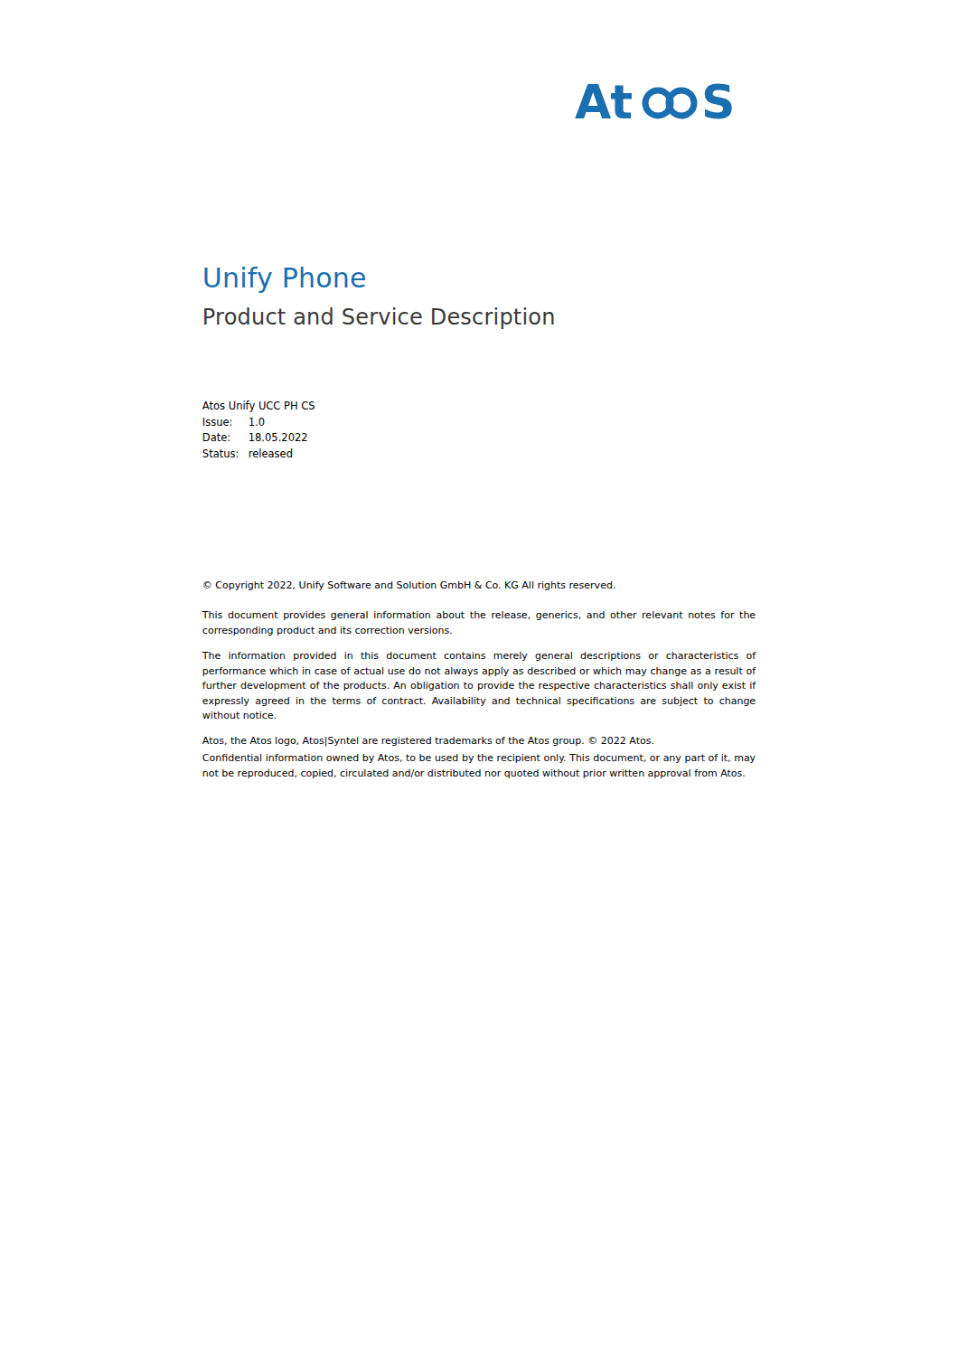At S
Unify Phone
Product and Service Description
Atos Unify UCC PH CS
| Issue: | 1.0 |
| Date: | 18.05.2022 |
| Status: | released |
© Copyright 2022, Unify Software and Solution GmbH & Co. KG All rights reserved.
This document provides general information about the release, generics, and other relevant notes for the corresponding product and its correction versions.
The information provided in this document contains merely general descriptions or characteristics of performance which in case of actual use do not always apply as described or which may change as a result of further development of the products. An obligation to provide the respective characteristics shall only exist if expressly agreed in the terms of contract. Availability and technical specifications are subject to change without notice.
Atos, the Atos logo, Atos|Syntel are registered trademarks of the Atos group. © 2022 Atos.
Confidential information owned by Atos, to be used by the recipient only. This document, or any part of it, may not be reproduced, copied, circulated and/or distributed nor quoted without prior written approval from Atos.